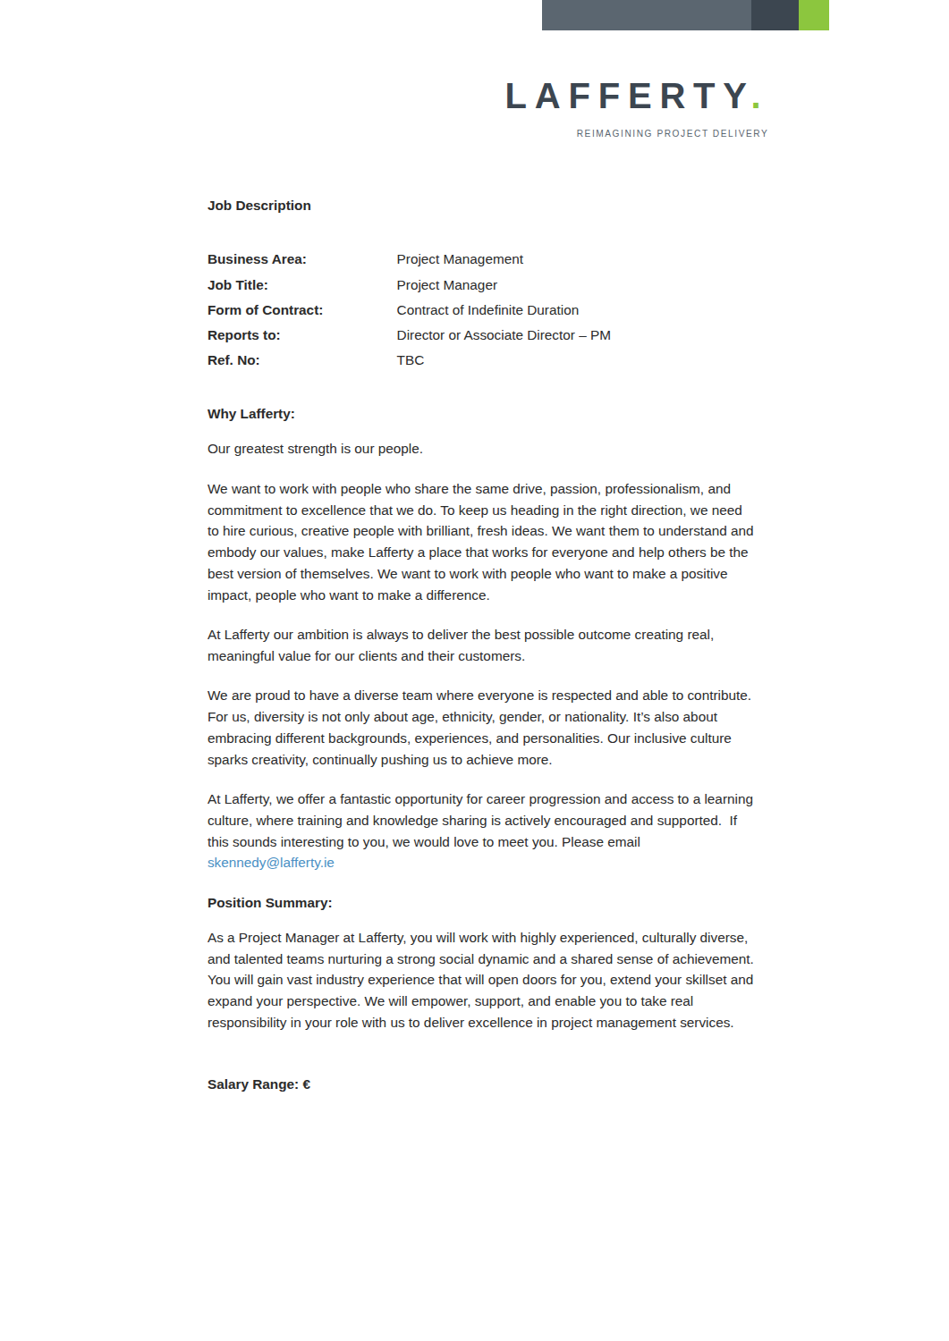LAFFERTY.
REIMAGINING PROJECT DELIVERY
Job Description
| Business Area: | Project Management |
| Job Title: | Project Manager |
| Form of Contract: | Contract of Indefinite Duration |
| Reports to: | Director or Associate Director – PM |
| Ref. No: | TBC |
Why Lafferty:
Our greatest strength is our people.
We want to work with people who share the same drive, passion, professionalism, and commitment to excellence that we do. To keep us heading in the right direction, we need to hire curious, creative people with brilliant, fresh ideas. We want them to understand and embody our values, make Lafferty a place that works for everyone and help others be the best version of themselves. We want to work with people who want to make a positive impact, people who want to make a difference.
At Lafferty our ambition is always to deliver the best possible outcome creating real, meaningful value for our clients and their customers.
We are proud to have a diverse team where everyone is respected and able to contribute. For us, diversity is not only about age, ethnicity, gender, or nationality. It’s also about embracing different backgrounds, experiences, and personalities. Our inclusive culture sparks creativity, continually pushing us to achieve more.
At Lafferty, we offer a fantastic opportunity for career progression and access to a learning culture, where training and knowledge sharing is actively encouraged and supported. If this sounds interesting to you, we would love to meet you. Please email skennedy@lafferty.ie
Position Summary:
As a Project Manager at Lafferty, you will work with highly experienced, culturally diverse, and talented teams nurturing a strong social dynamic and a shared sense of achievement. You will gain vast industry experience that will open doors for you, extend your skillset and expand your perspective. We will empower, support, and enable you to take real responsibility in your role with us to deliver excellence in project management services.
Salary Range: €